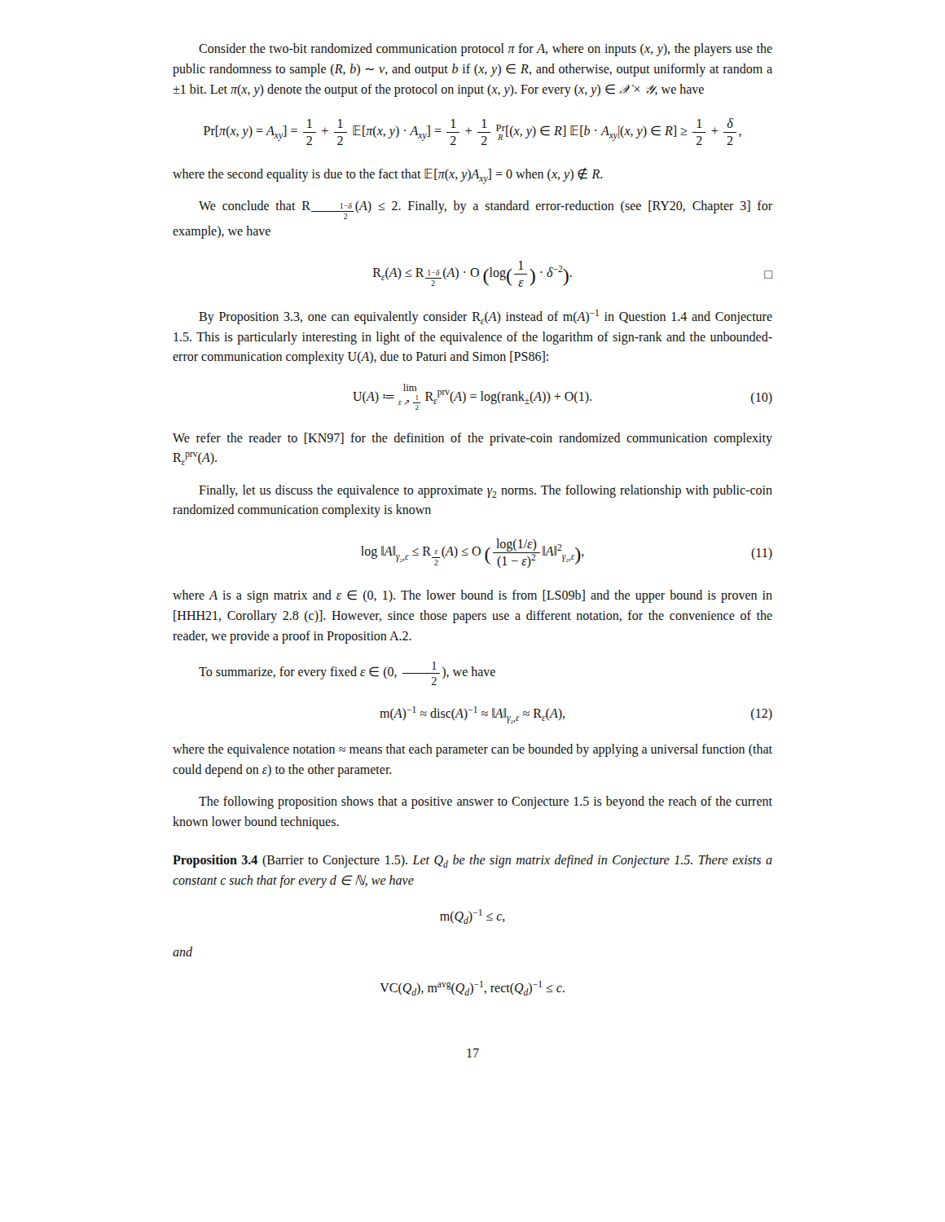Consider the two-bit randomized communication protocol π for A, where on inputs (x, y), the players use the public randomness to sample (R, b) ∼ ν, and output b if (x, y) ∈ R, and otherwise, output uniformly at random a ±1 bit. Let π(x, y) denote the output of the protocol on input (x, y). For every (x, y) ∈ 𝒳 × 𝒴, we have
Pr[π(x, y) = Axy] = 12 + 12 𝔼[π(x, y) · Axy] = 12 + 12 Pr R[(x, y) ∈ R] 𝔼[b · Axy|(x, y) ∈ R] ≥ 12 + δ 2,
where the second equality is due to the fact that 𝔼[π(x, y)Axy] = 0 when (x, y) ∉ R.
We conclude that R1−δ 2(A) ≤ 2. Finally, by a standard error-reduction (see [RY20, Chapter 3] for example), we have
Rε(A) ≤ R1−δ 2(A) · O (log(1 ε) · δ−2).
□
By Proposition 3.3, one can equivalently consider Rε(A) instead of m(A)−1 in Question 1.4 and Conjecture 1.5. This is particularly interesting in light of the equivalence of the logarithm of sign-rank and the unbounded-error communication complexity U(A), due to Paturi and Simon [PS86]:
U(A) ≔ lim ε ↗ 12 Rεprv(A) = log(rank±(A)) + O(1).
(10)
We refer the reader to [KN97] for the definition of the private-coin randomized communication complexity Rεprv(A).
Finally, let us discuss the equivalence to approximate γ2 norms. The following relationship with public-coin randomized communication complexity is known
log ‖A‖γ2,ε ≤ Rε 2(A) ≤ O (log(1/ε)(1 − ε)2‖A‖2γ2,ε),
(11)
where A is a sign matrix and ε ∈ (0, 1). The lower bound is from [LS09b] and the upper bound is proven in [HHH21, Corollary 2.8 (c)]. However, since those papers use a different notation, for the convenience of the reader, we provide a proof in Proposition A.2.
To summarize, for every fixed ε ∈ (0, 12), we have
m(A)−1 ≈ disc(A)−1 ≈ ‖A‖γ2,ε ≈ Rε(A),
(12)
where the equivalence notation ≈ means that each parameter can be bounded by applying a universal function (that could depend on ε) to the other parameter.
The following proposition shows that a positive answer to Conjecture 1.5 is beyond the reach of the current known lower bound techniques.
Proposition 3.4 (Barrier to Conjecture 1.5). Let Qd be the sign matrix defined in Conjecture 1.5. There exists a constant c such that for every d ∈ ℕ, we have
m(Qd)−1 ≤ c,
and
VC(Qd), mavg(Qd)−1, rect(Qd)−1 ≤ c.
17